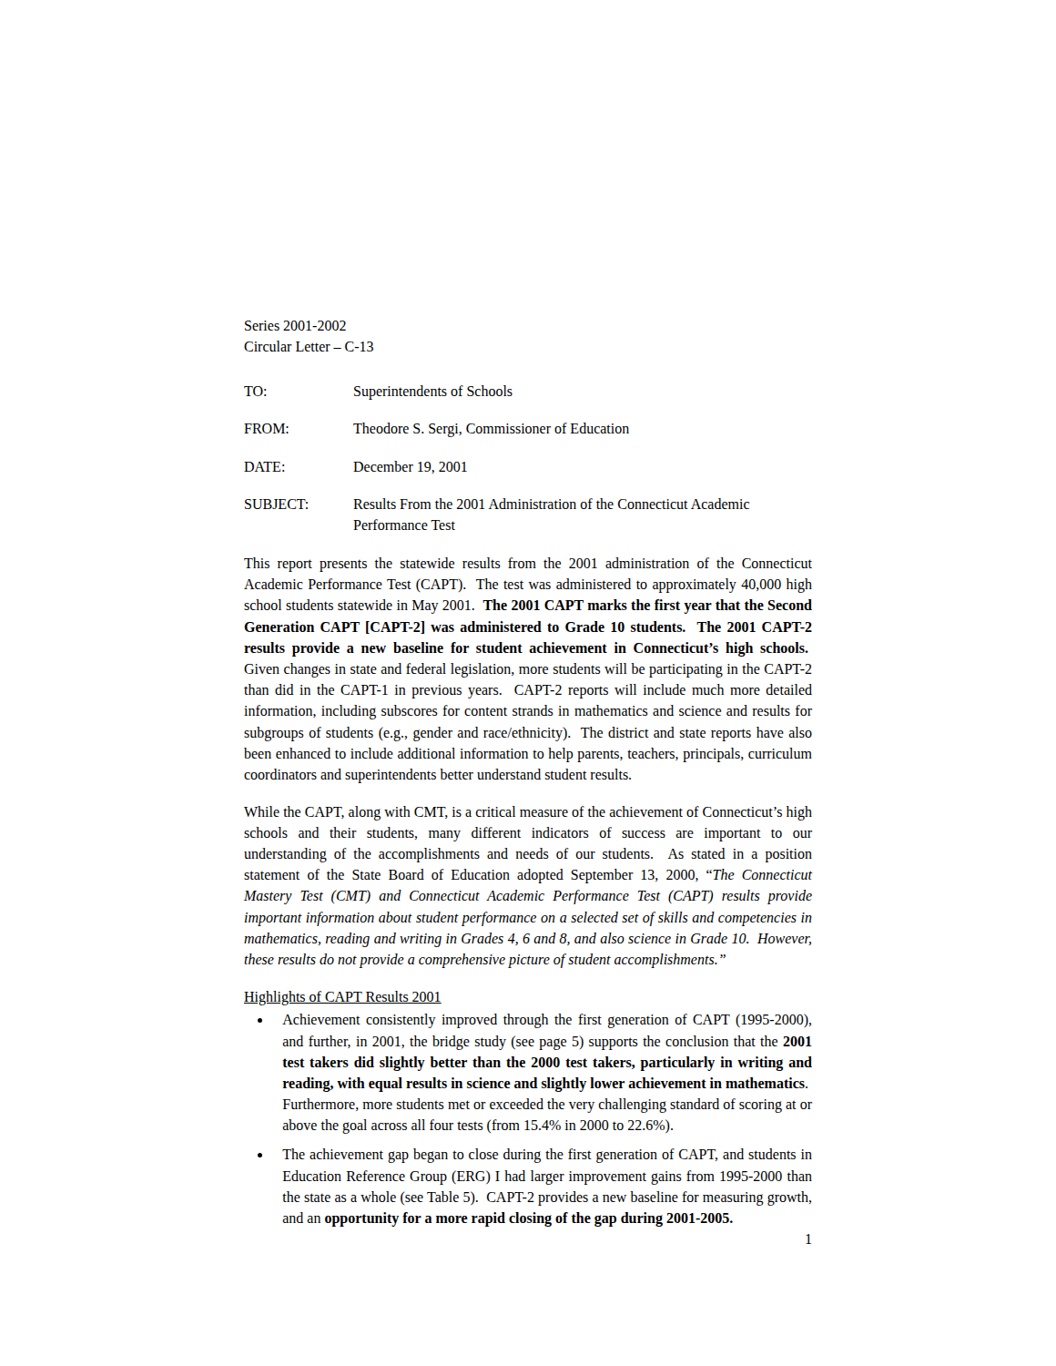Series 2001-2002
Circular Letter – C-13
| TO: | Superintendents of Schools |
| FROM: | Theodore S. Sergi, Commissioner of Education |
| DATE: | December 19, 2001 |
| SUBJECT: | Results From the 2001 Administration of the Connecticut Academic Performance Test |
This report presents the statewide results from the 2001 administration of the Connecticut Academic Performance Test (CAPT). The test was administered to approximately 40,000 high school students statewide in May 2001. The 2001 CAPT marks the first year that the Second Generation CAPT [CAPT-2] was administered to Grade 10 students. The 2001 CAPT-2 results provide a new baseline for student achievement in Connecticut’s high schools. Given changes in state and federal legislation, more students will be participating in the CAPT-2 than did in the CAPT-1 in previous years. CAPT-2 reports will include much more detailed information, including subscores for content strands in mathematics and science and results for subgroups of students (e.g., gender and race/ethnicity). The district and state reports have also been enhanced to include additional information to help parents, teachers, principals, curriculum coordinators and superintendents better understand student results.
While the CAPT, along with CMT, is a critical measure of the achievement of Connecticut’s high schools and their students, many different indicators of success are important to our understanding of the accomplishments and needs of our students. As stated in a position statement of the State Board of Education adopted September 13, 2000, “The Connecticut Mastery Test (CMT) and Connecticut Academic Performance Test (CAPT) results provide important information about student performance on a selected set of skills and competencies in mathematics, reading and writing in Grades 4, 6 and 8, and also science in Grade 10. However, these results do not provide a comprehensive picture of student accomplishments.”
Highlights of CAPT Results 2001
Achievement consistently improved through the first generation of CAPT (1995-2000), and further, in 2001, the bridge study (see page 5) supports the conclusion that the 2001 test takers did slightly better than the 2000 test takers, particularly in writing and reading, with equal results in science and slightly lower achievement in mathematics. Furthermore, more students met or exceeded the very challenging standard of scoring at or above the goal across all four tests (from 15.4% in 2000 to 22.6%).
The achievement gap began to close during the first generation of CAPT, and students in Education Reference Group (ERG) I had larger improvement gains from 1995-2000 than the state as a whole (see Table 5). CAPT-2 provides a new baseline for measuring growth, and an opportunity for a more rapid closing of the gap during 2001-2005.
1